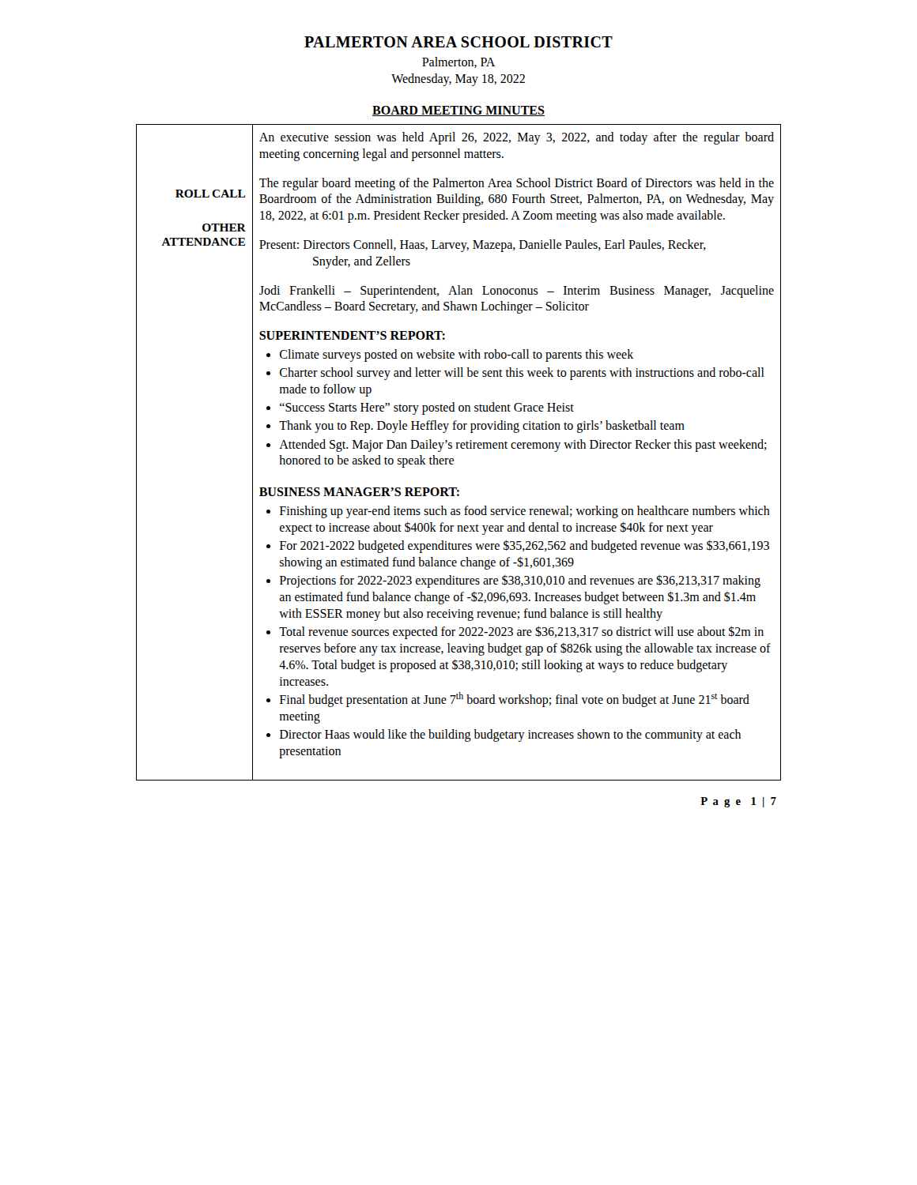PALMERTON AREA SCHOOL DISTRICT
Palmerton, PA
Wednesday, May 18, 2022
BOARD MEETING MINUTES
| ROLL CALL OTHER ATTENDANCE | An executive session was held April 26, 2022, May 3, 2022, and today after the regular board meeting concerning legal and personnel matters. The regular board meeting of the Palmerton Area School District Board of Directors was held in the Boardroom of the Administration Building, 680 Fourth Street, Palmerton, PA, on Wednesday, May 18, 2022, at 6:01 p.m. President Recker presided. A Zoom meeting was also made available. Present: Directors Connell, Haas, Larvey, Mazepa, Danielle Paules, Earl Paules, Recker, Snyder, and Zellers Jodi Frankelli – Superintendent, Alan Lonoconus – Interim Business Manager, Jacqueline McCandless – Board Secretary, and Shawn Lochinger – Solicitor SUPERINTENDENT’S REPORT: Climate surveys posted on website with robo-call to parents this week Charter school survey and letter will be sent this week to parents with instructions and robo-call made to follow up “Success Starts Here” story posted on student Grace Heist Thank you to Rep. Doyle Heffley for providing citation to girls’ basketball team Attended Sgt. Major Dan Dailey’s retirement ceremony with Director Recker this past weekend; honored to be asked to speak there BUSINESS MANAGER’S REPORT: Finishing up year-end items such as food service renewal; working on healthcare numbers which expect to increase about $400k for next year and dental to increase $40k for next year For 2021-2022 budgeted expenditures were $35,262,562 and budgeted revenue was $33,661,193 showing an estimated fund balance change of -$1,601,369 Projections for 2022-2023 expenditures are $38,310,010 and revenues are $36,213,317 making an estimated fund balance change of -$2,096,693. Increases budget between $1.3m and $1.4m with ESSER money but also receiving revenue; fund balance is still healthy Total revenue sources expected for 2022-2023 are $36,213,317 so district will use about $2m in reserves before any tax increase, leaving budget gap of $826k using the allowable tax increase of 4.6%. Total budget is proposed at $38,310,010; still looking at ways to reduce budgetary increases. Final budget presentation at June 7 th board workshop; final vote on budget at June 21 st board meeting Director Haas would like the building budgetary increases shown to the community at each presentation |
P a g e 1 | 7